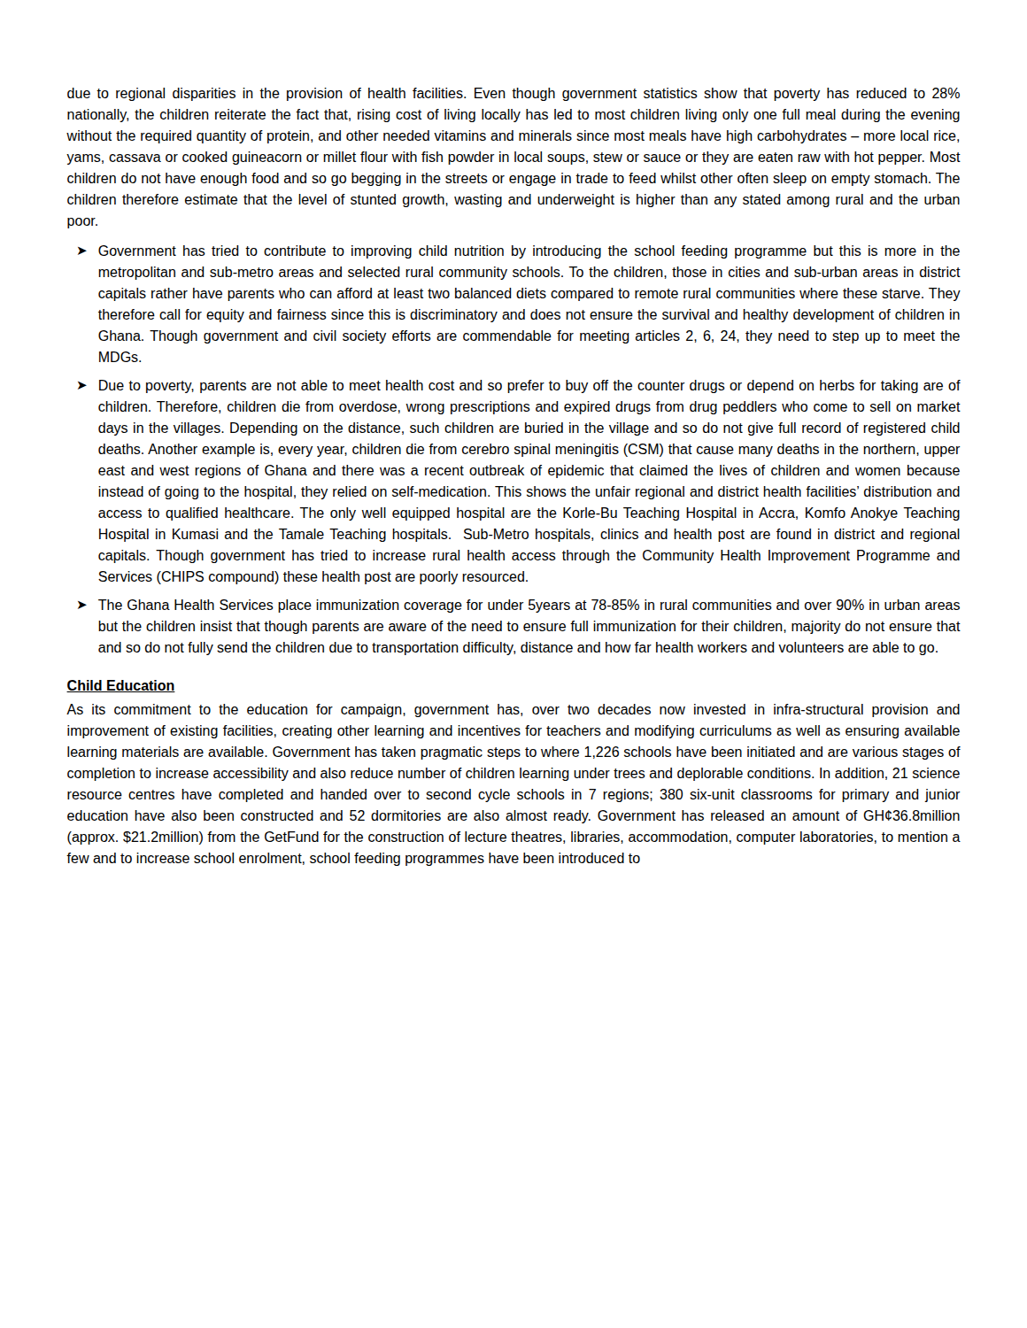due to regional disparities in the provision of health facilities. Even though government statistics show that poverty has reduced to 28% nationally, the children reiterate the fact that, rising cost of living locally has led to most children living only one full meal during the evening without the required quantity of protein, and other needed vitamins and minerals since most meals have high carbohydrates – more local rice, yams, cassava or cooked guineacorn or millet flour with fish powder in local soups, stew or sauce or they are eaten raw with hot pepper. Most children do not have enough food and so go begging in the streets or engage in trade to feed whilst other often sleep on empty stomach. The children therefore estimate that the level of stunted growth, wasting and underweight is higher than any stated among rural and the urban poor.
Government has tried to contribute to improving child nutrition by introducing the school feeding programme but this is more in the metropolitan and sub-metro areas and selected rural community schools. To the children, those in cities and sub-urban areas in district capitals rather have parents who can afford at least two balanced diets compared to remote rural communities where these starve. They therefore call for equity and fairness since this is discriminatory and does not ensure the survival and healthy development of children in Ghana. Though government and civil society efforts are commendable for meeting articles 2, 6, 24, they need to step up to meet the MDGs.
Due to poverty, parents are not able to meet health cost and so prefer to buy off the counter drugs or depend on herbs for taking are of children. Therefore, children die from overdose, wrong prescriptions and expired drugs from drug peddlers who come to sell on market days in the villages. Depending on the distance, such children are buried in the village and so do not give full record of registered child deaths. Another example is, every year, children die from cerebro spinal meningitis (CSM) that cause many deaths in the northern, upper east and west regions of Ghana and there was a recent outbreak of epidemic that claimed the lives of children and women because instead of going to the hospital, they relied on self-medication. This shows the unfair regional and district health facilities’ distribution and access to qualified healthcare. The only well equipped hospital are the Korle-Bu Teaching Hospital in Accra, Komfo Anokye Teaching Hospital in Kumasi and the Tamale Teaching hospitals. Sub-Metro hospitals, clinics and health post are found in district and regional capitals. Though government has tried to increase rural health access through the Community Health Improvement Programme and Services (CHIPS compound) these health post are poorly resourced.
The Ghana Health Services place immunization coverage for under 5years at 78-85% in rural communities and over 90% in urban areas but the children insist that though parents are aware of the need to ensure full immunization for their children, majority do not ensure that and so do not fully send the children due to transportation difficulty, distance and how far health workers and volunteers are able to go.
Child Education
As its commitment to the education for campaign, government has, over two decades now invested in infra-structural provision and improvement of existing facilities, creating other learning and incentives for teachers and modifying curriculums as well as ensuring available learning materials are available. Government has taken pragmatic steps to where 1,226 schools have been initiated and are various stages of completion to increase accessibility and also reduce number of children learning under trees and deplorable conditions. In addition, 21 science resource centres have completed and handed over to second cycle schools in 7 regions; 380 six-unit classrooms for primary and junior education have also been constructed and 52 dormitories are also almost ready. Government has released an amount of GH¢36.8million (approx. $21.2million) from the GetFund for the construction of lecture theatres, libraries, accommodation, computer laboratories, to mention a few and to increase school enrolment, school feeding programmes have been introduced to